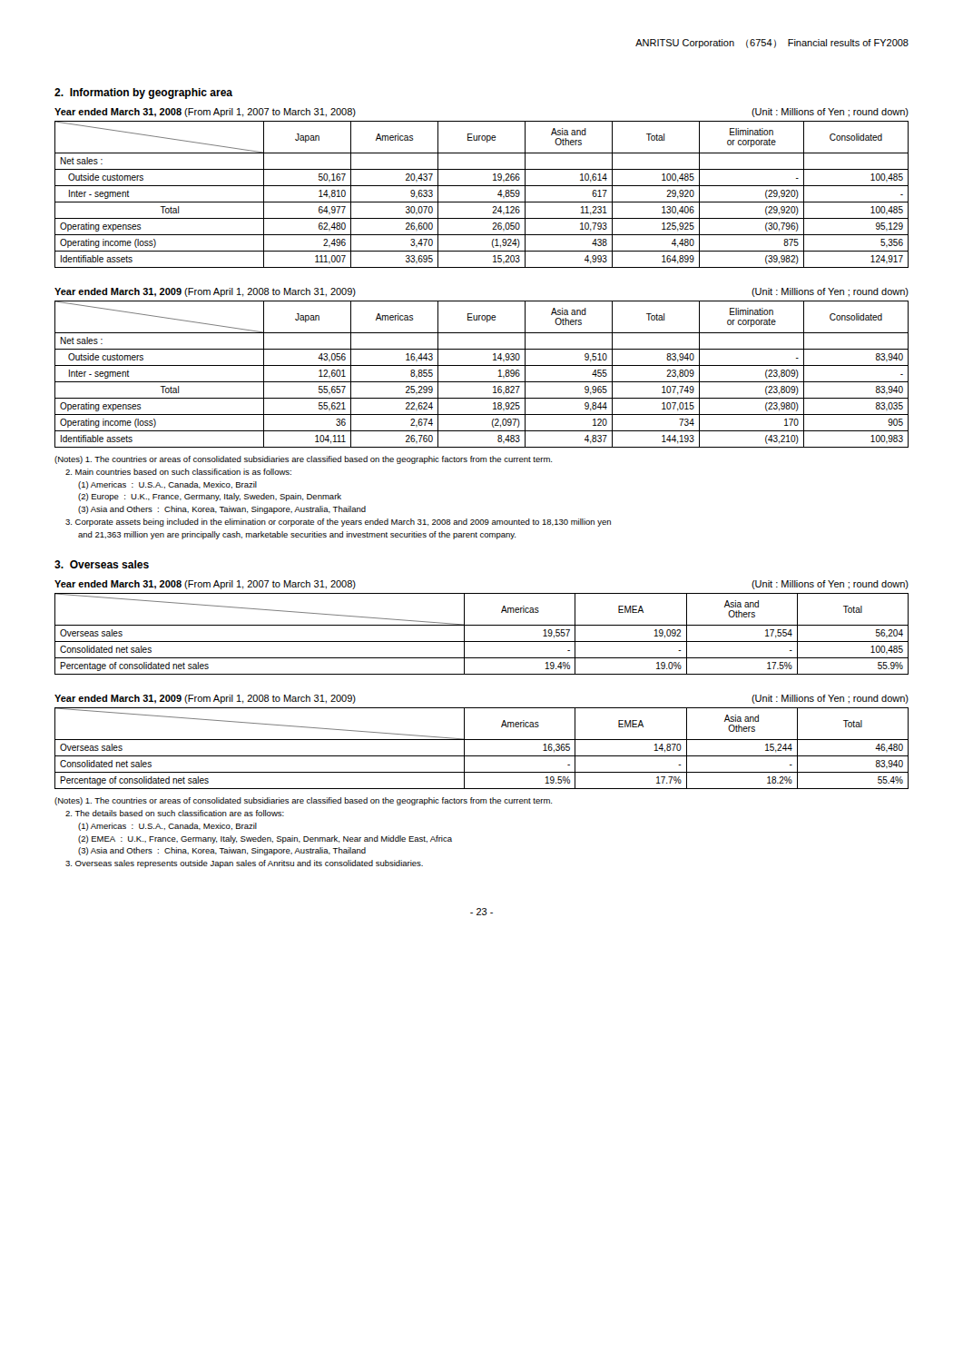ANRITSU Corporation （6754） Financial results of FY2008
2. Information by geographic area
Year ended March 31, 2008 (From April 1, 2007 to March 31, 2008) (Unit : Millions of Yen ; round down)
| | Japan | Americas | Europe | Asia and Others | Total | Elimination or corporate | Consolidated |
| --- | --- | --- | --- | --- | --- | --- | --- |
| Net sales : | | | | | | | |
| Outside customers | 50,167 | 20,437 | 19,266 | 10,614 | 100,485 | - | 100,485 |
| Inter - segment | 14,810 | 9,633 | 4,859 | 617 | 29,920 | (29,920) | - |
| Total | 64,977 | 30,070 | 24,126 | 11,231 | 130,406 | (29,920) | 100,485 |
| Operating expenses | 62,480 | 26,600 | 26,050 | 10,793 | 125,925 | (30,796) | 95,129 |
| Operating income (loss) | 2,496 | 3,470 | (1,924) | 438 | 4,480 | 875 | 5,356 |
| Identifiable assets | 111,007 | 33,695 | 15,203 | 4,993 | 164,899 | (39,982) | 124,917 |
Year ended March 31, 2009 (From April 1, 2008 to March 31, 2009) (Unit : Millions of Yen ; round down)
| | Japan | Americas | Europe | Asia and Others | Total | Elimination or corporate | Consolidated |
| --- | --- | --- | --- | --- | --- | --- | --- |
| Net sales : | | | | | | | |
| Outside customers | 43,056 | 16,443 | 14,930 | 9,510 | 83,940 | - | 83,940 |
| Inter - segment | 12,601 | 8,855 | 1,896 | 455 | 23,809 | (23,809) | - |
| Total | 55,657 | 25,299 | 16,827 | 9,965 | 107,749 | (23,809) | 83,940 |
| Operating expenses | 55,621 | 22,624 | 18,925 | 9,844 | 107,015 | (23,980) | 83,035 |
| Operating income (loss) | 36 | 2,674 | (2,097) | 120 | 734 | 170 | 905 |
| Identifiable assets | 104,111 | 26,760 | 8,483 | 4,837 | 144,193 | (43,210) | 100,983 |
(Notes) 1. The countries or areas of consolidated subsidiaries are classified based on the geographic factors from the current term.
2. Main countries based on such classification is as follows:
(1) Americas : U.S.A., Canada, Mexico, Brazil
(2) Europe : U.K., France, Germany, Italy, Sweden, Spain, Denmark
(3) Asia and Others : China, Korea, Taiwan, Singapore, Australia, Thailand
3. Corporate assets being included in the elimination or corporate of the years ended March 31, 2008 and 2009 amounted to 18,130 million yen
and 21,363 million yen are principally cash, marketable securities and investment securities of the parent company.
3. Overseas sales
Year ended March 31, 2008 (From April 1, 2007 to March 31, 2008) (Unit : Millions of Yen ; round down)
| | Americas | EMEA | Asia and Others | Total |
| --- | --- | --- | --- | --- |
| Overseas sales | 19,557 | 19,092 | 17,554 | 56,204 |
| Consolidated net sales | - | - | - | 100,485 |
| Percentage of consolidated net sales | 19.4% | 19.0% | 17.5% | 55.9% |
Year ended March 31, 2009 (From April 1, 2008 to March 31, 2009) (Unit : Millions of Yen ; round down)
| | Americas | EMEA | Asia and Others | Total |
| --- | --- | --- | --- | --- |
| Overseas sales | 16,365 | 14,870 | 15,244 | 46,480 |
| Consolidated net sales | - | - | - | 83,940 |
| Percentage of consolidated net sales | 19.5% | 17.7% | 18.2% | 55.4% |
(Notes) 1. The countries or areas of consolidated subsidiaries are classified based on the geographic factors from the current term.
2. The details based on such classification are as follows:
(1) Americas : U.S.A., Canada, Mexico, Brazil
(2) EMEA : U.K., France, Germany, Italy, Sweden, Spain, Denmark, Near and Middle East, Africa
(3) Asia and Others : China, Korea, Taiwan, Singapore, Australia, Thailand
3. Overseas sales represents outside Japan sales of Anritsu and its consolidated subsidiaries.
- 23 -